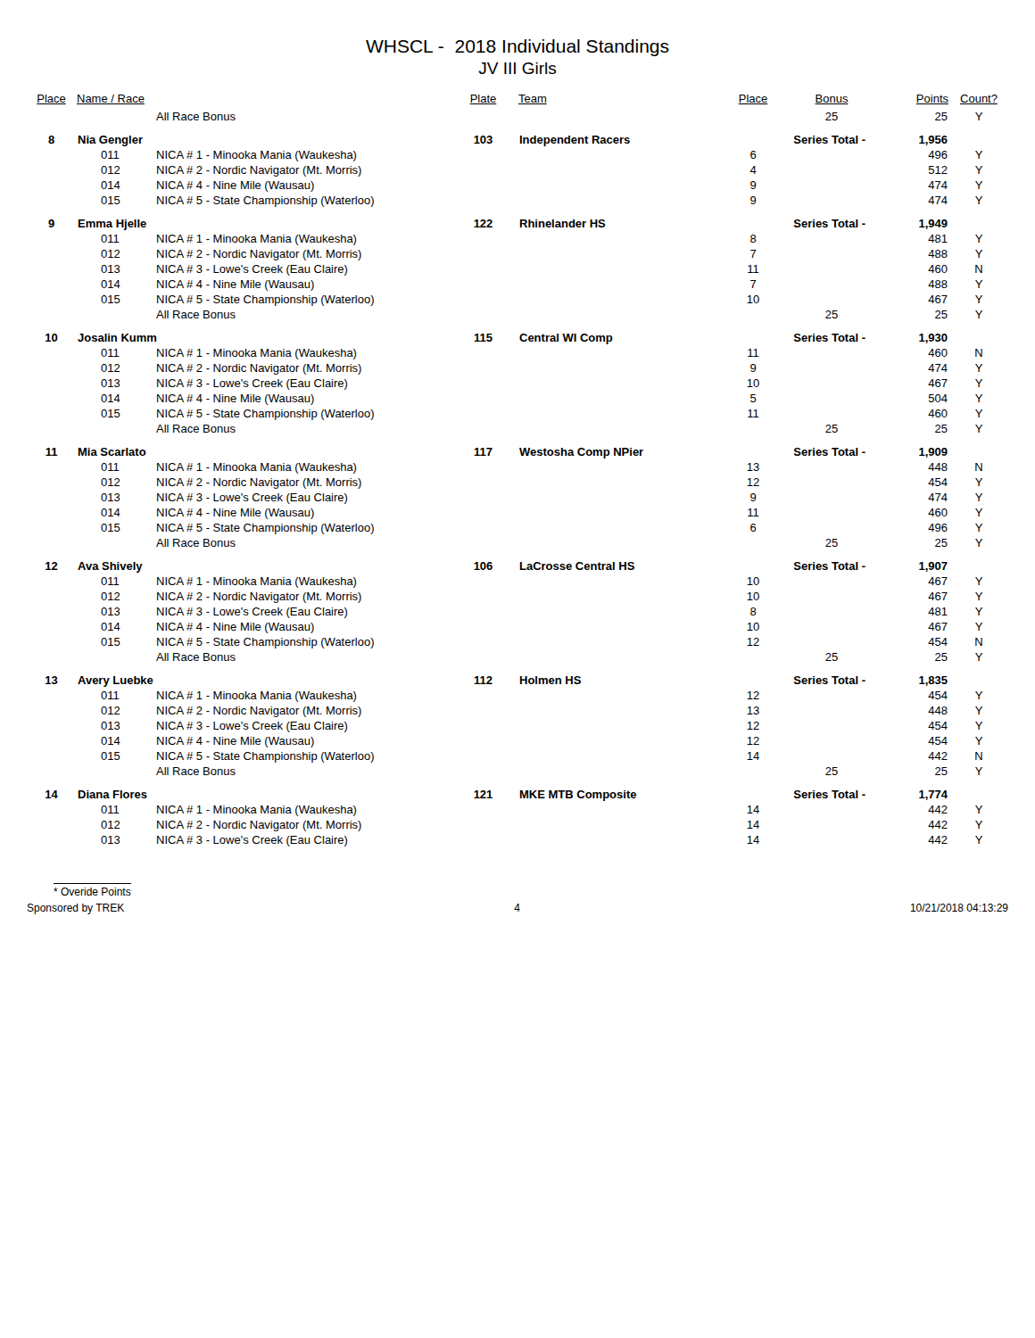WHSCL - 2018 Individual Standings
JV III Girls
| Place | Name / Race | Plate | Team | Place | Bonus | Points | Count? |
| --- | --- | --- | --- | --- | --- | --- | --- |
| | | All Race Bonus | | | | 25 | 25 | Y |
| 8 | Nia Gengler | 103 | Independent Racers | Series Total - | 1,956 | |
| | 011 | NICA # 1 - Minooka Mania (Waukesha) | | | 6 | | 496 | Y |
| | 012 | NICA # 2 - Nordic Navigator (Mt. Morris) | | | 4 | | 512 | Y |
| | 014 | NICA # 4 - Nine Mile (Wausau) | | | 9 | | 474 | Y |
| | 015 | NICA # 5 - State Championship (Waterloo) | | | 9 | | 474 | Y |
| 9 | Emma Hjelle | 122 | Rhinelander HS | Series Total - | 1,949 | |
| | 011 | NICA # 1 - Minooka Mania (Waukesha) | | | 8 | | 481 | Y |
| | 012 | NICA # 2 - Nordic Navigator (Mt. Morris) | | | 7 | | 488 | Y |
| | 013 | NICA # 3 - Lowe's Creek (Eau Claire) | | | 11 | | 460 | N |
| | 014 | NICA # 4 - Nine Mile (Wausau) | | | 7 | | 488 | Y |
| | 015 | NICA # 5 - State Championship (Waterloo) | | | 10 | | 467 | Y |
| | | All Race Bonus | | | | 25 | 25 | Y |
| 10 | Josalin Kumm | 115 | Central WI Comp | Series Total - | 1,930 | |
| | 011 | NICA # 1 - Minooka Mania (Waukesha) | | | 11 | | 460 | N |
| | 012 | NICA # 2 - Nordic Navigator (Mt. Morris) | | | 9 | | 474 | Y |
| | 013 | NICA # 3 - Lowe's Creek (Eau Claire) | | | 10 | | 467 | Y |
| | 014 | NICA # 4 - Nine Mile (Wausau) | | | 5 | | 504 | Y |
| | 015 | NICA # 5 - State Championship (Waterloo) | | | 11 | | 460 | Y |
| | | All Race Bonus | | | | 25 | 25 | Y |
| 11 | Mia Scarlato | 117 | Westosha Comp NPier | Series Total - | 1,909 | |
| | 011 | NICA # 1 - Minooka Mania (Waukesha) | | | 13 | | 448 | N |
| | 012 | NICA # 2 - Nordic Navigator (Mt. Morris) | | | 12 | | 454 | Y |
| | 013 | NICA # 3 - Lowe's Creek (Eau Claire) | | | 9 | | 474 | Y |
| | 014 | NICA # 4 - Nine Mile (Wausau) | | | 11 | | 460 | Y |
| | 015 | NICA # 5 - State Championship (Waterloo) | | | 6 | | 496 | Y |
| | | All Race Bonus | | | | 25 | 25 | Y |
| 12 | Ava Shively | 106 | LaCrosse Central HS | Series Total - | 1,907 | |
| | 011 | NICA # 1 - Minooka Mania (Waukesha) | | | 10 | | 467 | Y |
| | 012 | NICA # 2 - Nordic Navigator (Mt. Morris) | | | 10 | | 467 | Y |
| | 013 | NICA # 3 - Lowe's Creek (Eau Claire) | | | 8 | | 481 | Y |
| | 014 | NICA # 4 - Nine Mile (Wausau) | | | 10 | | 467 | Y |
| | 015 | NICA # 5 - State Championship (Waterloo) | | | 12 | | 454 | N |
| | | All Race Bonus | | | | 25 | 25 | Y |
| 13 | Avery Luebke | 112 | Holmen HS | Series Total - | 1,835 | |
| | 011 | NICA # 1 - Minooka Mania (Waukesha) | | | 12 | | 454 | Y |
| | 012 | NICA # 2 - Nordic Navigator (Mt. Morris) | | | 13 | | 448 | Y |
| | 013 | NICA # 3 - Lowe's Creek (Eau Claire) | | | 12 | | 454 | Y |
| | 014 | NICA # 4 - Nine Mile (Wausau) | | | 12 | | 454 | Y |
| | 015 | NICA # 5 - State Championship (Waterloo) | | | 14 | | 442 | N |
| | | All Race Bonus | | | | 25 | 25 | Y |
| 14 | Diana Flores | 121 | MKE MTB Composite | Series Total - | 1,774 | |
| | 011 | NICA # 1 - Minooka Mania (Waukesha) | | | 14 | | 442 | Y |
| | 012 | NICA # 2 - Nordic Navigator (Mt. Morris) | | | 14 | | 442 | Y |
| | 013 | NICA # 3 - Lowe's Creek (Eau Claire) | | | 14 | | 442 | Y |
* Overide Points
Sponsored by TREK 4 10/21/2018 04:13:29